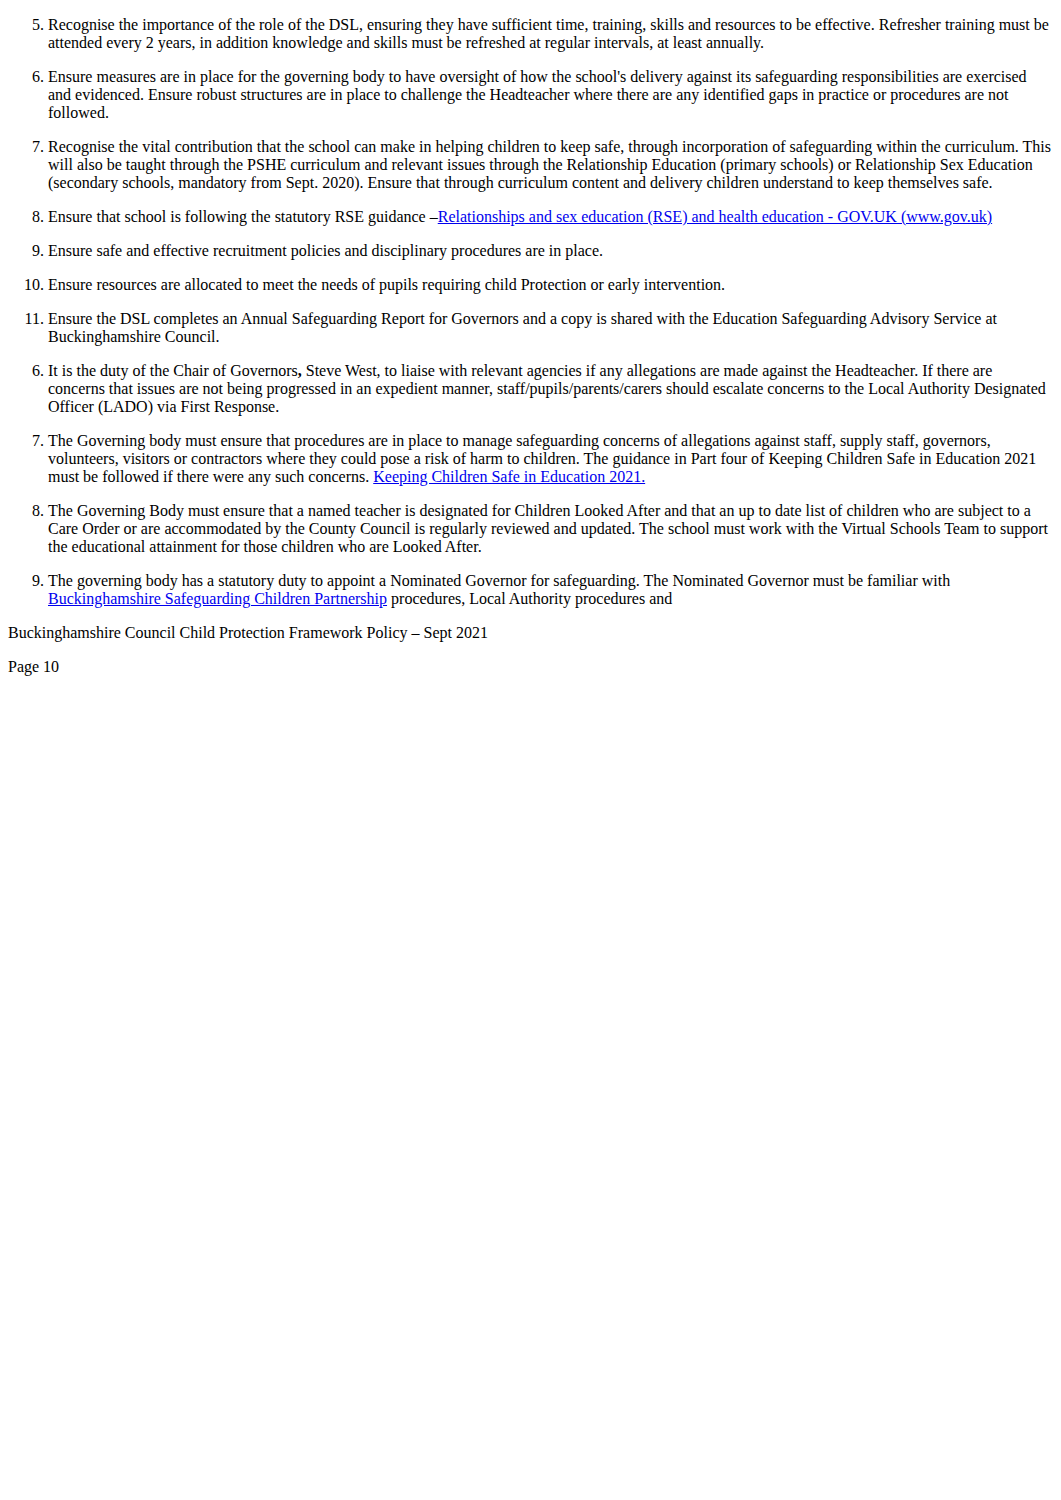Recognise the importance of the role of the DSL, ensuring they have sufficient time, training, skills and resources to be effective. Refresher training must be attended every 2 years, in addition knowledge and skills must be refreshed at regular intervals, at least annually.
Ensure measures are in place for the governing body to have oversight of how the school's delivery against its safeguarding responsibilities are exercised and evidenced. Ensure robust structures are in place to challenge the Headteacher where there are any identified gaps in practice or procedures are not followed.
Recognise the vital contribution that the school can make in helping children to keep safe, through incorporation of safeguarding within the curriculum. This will also be taught through the PSHE curriculum and relevant issues through the Relationship Education (primary schools) or Relationship Sex Education (secondary schools, mandatory from Sept. 2020). Ensure that through curriculum content and delivery children understand to keep themselves safe.
Ensure that school is following the statutory RSE guidance –Relationships and sex education (RSE) and health education - GOV.UK (www.gov.uk)
Ensure safe and effective recruitment policies and disciplinary procedures are in place.
Ensure resources are allocated to meet the needs of pupils requiring child Protection or early intervention.
Ensure the DSL completes an Annual Safeguarding Report for Governors and a copy is shared with the Education Safeguarding Advisory Service at Buckinghamshire Council.
It is the duty of the Chair of Governors, Steve West, to liaise with relevant agencies if any allegations are made against the Headteacher. If there are concerns that issues are not being progressed in an expedient manner, staff/pupils/parents/carers should escalate concerns to the Local Authority Designated Officer (LADO) via First Response.
The Governing body must ensure that procedures are in place to manage safeguarding concerns of allegations against staff, supply staff, governors, volunteers, visitors or contractors where they could pose a risk of harm to children. The guidance in Part four of Keeping Children Safe in Education 2021 must be followed if there were any such concerns. Keeping Children Safe in Education 2021.
The Governing Body must ensure that a named teacher is designated for Children Looked After and that an up to date list of children who are subject to a Care Order or are accommodated by the County Council is regularly reviewed and updated. The school must work with the Virtual Schools Team to support the educational attainment for those children who are Looked After.
The governing body has a statutory duty to appoint a Nominated Governor for safeguarding. The Nominated Governor must be familiar with Buckinghamshire Safeguarding Children Partnership procedures, Local Authority procedures and
Buckinghamshire Council Child Protection Framework Policy – Sept 2021
Page 10